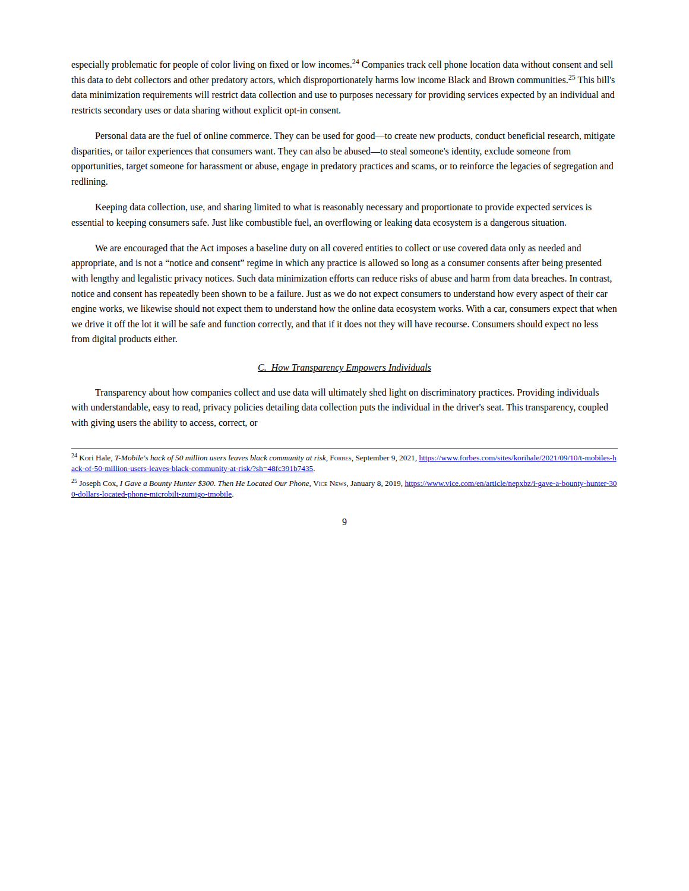especially problematic for people of color living on fixed or low incomes.24 Companies track cell phone location data without consent and sell this data to debt collectors and other predatory actors, which disproportionately harms low income Black and Brown communities.25 This bill's data minimization requirements will restrict data collection and use to purposes necessary for providing services expected by an individual and restricts secondary uses or data sharing without explicit opt-in consent.
Personal data are the fuel of online commerce. They can be used for good—to create new products, conduct beneficial research, mitigate disparities, or tailor experiences that consumers want. They can also be abused—to steal someone's identity, exclude someone from opportunities, target someone for harassment or abuse, engage in predatory practices and scams, or to reinforce the legacies of segregation and redlining.
Keeping data collection, use, and sharing limited to what is reasonably necessary and proportionate to provide expected services is essential to keeping consumers safe. Just like combustible fuel, an overflowing or leaking data ecosystem is a dangerous situation.
We are encouraged that the Act imposes a baseline duty on all covered entities to collect or use covered data only as needed and appropriate, and is not a “notice and consent” regime in which any practice is allowed so long as a consumer consents after being presented with lengthy and legalistic privacy notices. Such data minimization efforts can reduce risks of abuse and harm from data breaches. In contrast, notice and consent has repeatedly been shown to be a failure. Just as we do not expect consumers to understand how every aspect of their car engine works, we likewise should not expect them to understand how the online data ecosystem works. With a car, consumers expect that when we drive it off the lot it will be safe and function correctly, and that if it does not they will have recourse. Consumers should expect no less from digital products either.
C. How Transparency Empowers Individuals
Transparency about how companies collect and use data will ultimately shed light on discriminatory practices. Providing individuals with understandable, easy to read, privacy policies detailing data collection puts the individual in the driver's seat. This transparency, coupled with giving users the ability to access, correct, or
24 Kori Hale, T-Mobile's hack of 50 million users leaves black community at risk, Forbes, September 9, 2021, https://www.forbes.com/sites/korihale/2021/09/10/t-mobiles-hack-of-50-million-users-leaves-black-community-at-risk/?sh=48fc391b7435.
25 Joseph Cox, I Gave a Bounty Hunter $300. Then He Located Our Phone, Vice News, January 8, 2019, https://www.vice.com/en/article/nepxbz/i-gave-a-bounty-hunter-300-dollars-located-phone-microbilt-zumigo-tmobile.
9